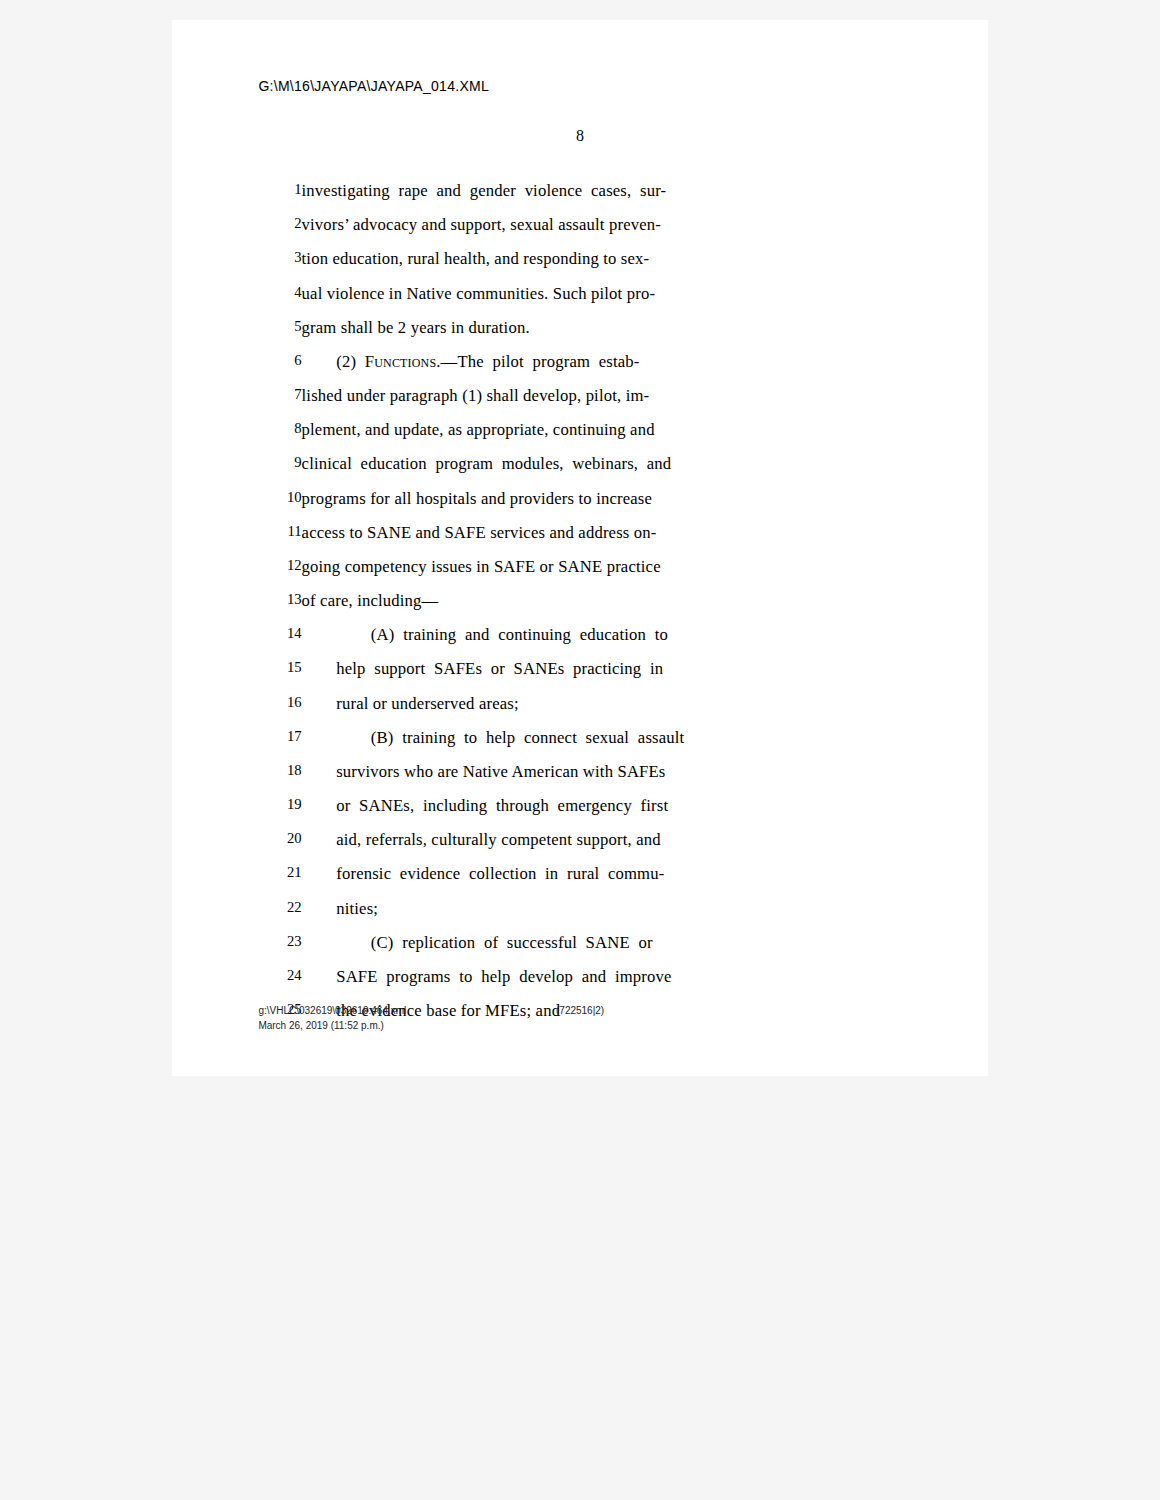G:\M\16\JAYAPA\JAYAPA_014.XML
8
| 1 | investigating rape and gender violence cases, sur- |
| 2 | vivors’ advocacy and support, sexual assault preven- |
| 3 | tion education, rural health, and responding to sex- |
| 4 | ual violence in Native communities. Such pilot pro- |
| 5 | gram shall be 2 years in duration. |
| 6 | (2) Functions. —The pilot program estab- |
| 7 | lished under paragraph (1) shall develop, pilot, im- |
| 8 | plement, and update, as appropriate, continuing and |
| 9 | clinical education program modules, webinars, and |
| 10 | programs for all hospitals and providers to increase |
| 11 | access to SANE and SAFE services and address on- |
| 12 | going competency issues in SAFE or SANE practice |
| 13 | of care, including— |
| 14 | (A) training and continuing education to |
| 15 | help support SAFEs or SANEs practicing in |
| 16 | rural or underserved areas; |
| 17 | (B) training to help connect sexual assault |
| 18 | survivors who are Native American with SAFEs |
| 19 | or SANEs, including through emergency first |
| 20 | aid, referrals, culturally competent support, and |
| 21 | forensic evidence collection in rural commu- |
| 22 | nities; |
| 23 | (C) replication of successful SANE or |
| 24 | SAFE programs to help develop and improve |
| 25 | the evidence base for MFEs; and |
g:\VHLC\032619\032619.464.xml(722516|2)
March 26, 2019 (11:52 p.m.)